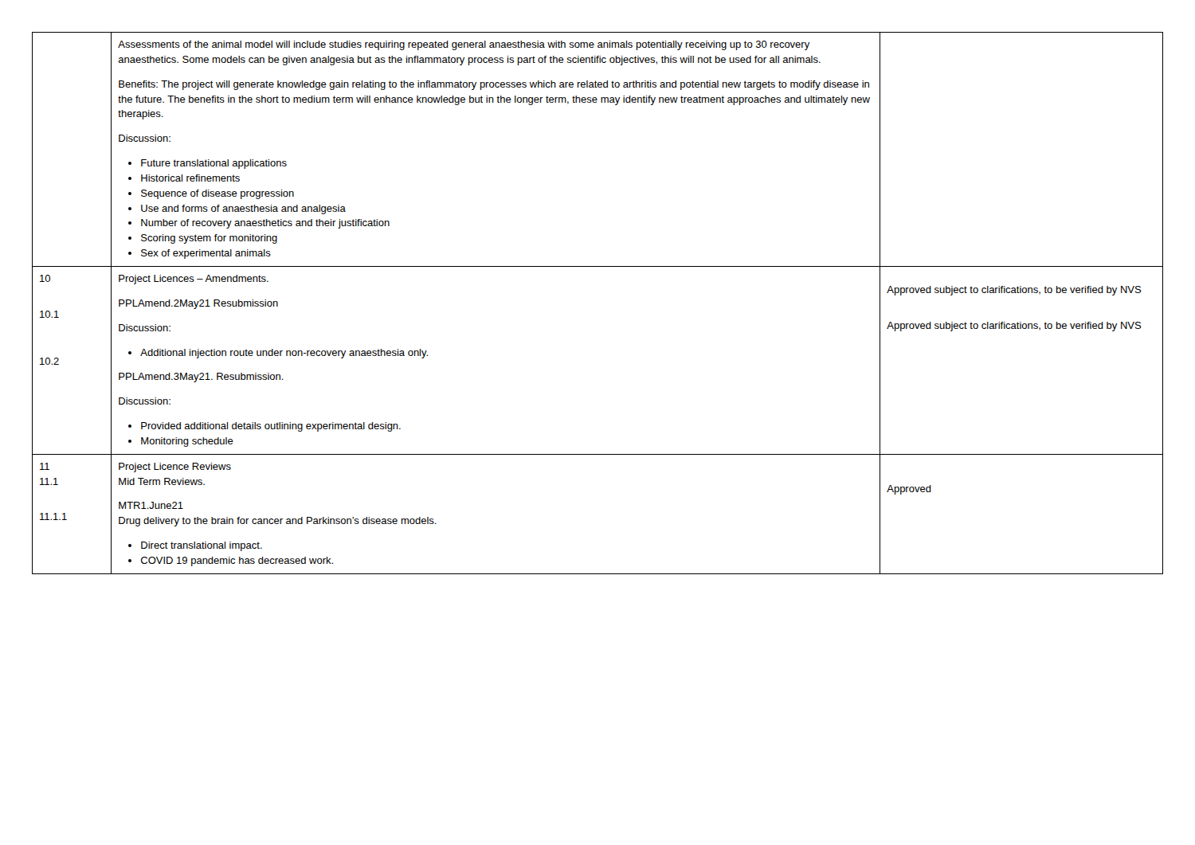| | Assessments of the animal model will include studies requiring repeated general anaesthesia with some animals potentially receiving up to 30 recovery anaesthetics. Some models can be given analgesia but as the inflammatory process is part of the scientific objectives, this will not be used for all animals. Benefits: The project will generate knowledge gain relating to the inflammatory processes which are related to arthritis and potential new targets to modify disease in the future. The benefits in the short to medium term will enhance knowledge but in the longer term, these may identify new treatment approaches and ultimately new therapies. Discussion: Future translational applications Historical refinements Sequence of disease progression Use and forms of anaesthesia and analgesia Number of recovery anaesthetics and their justification Scoring system for monitoring Sex of experimental animals | |
| 10 10.1 10.2 | Project Licences – Amendments. PPLAmend.2May21 Resubmission Discussion: Additional injection route under non-recovery anaesthesia only. PPLAmend.3May21. Resubmission. Discussion: Provided additional details outlining experimental design. Monitoring schedule | Approved subject to clarifications, to be verified by NVS Approved subject to clarifications, to be verified by NVS |
| 11 11.1 11.1.1 | Project Licence Reviews Mid Term Reviews. MTR1.June21 Drug delivery to the brain for cancer and Parkinson’s disease models. Direct translational impact. COVID 19 pandemic has decreased work. | Approved |